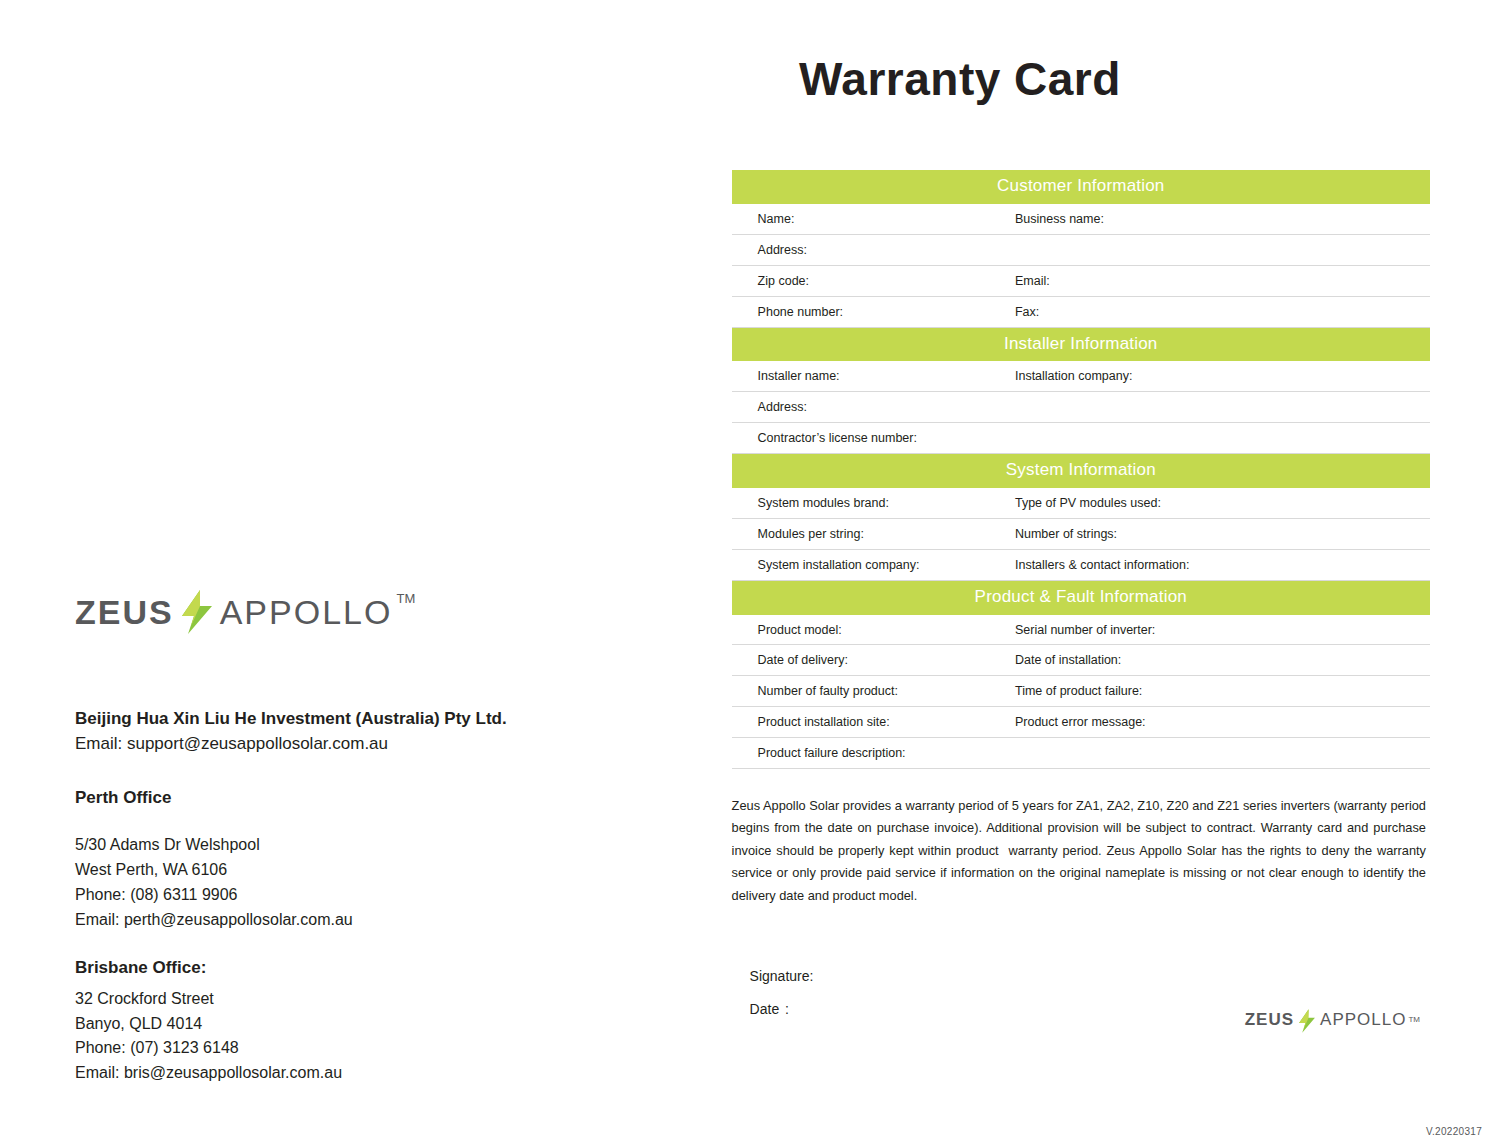Warranty Card
ZEUS APPOLLO TM
Beijing Hua Xin Liu He Investment (Australia) Pty Ltd.
Email: support@zeusappollosolar.com.au
Perth Office
5/30 Adams Dr Welshpool
West Perth, WA 6106
Phone: (08) 6311 9906
Email: perth@zeusappollosolar.com.au
Brisbane Office:
32 Crockford Street
Banyo, QLD 4014
Phone: (07) 3123 6148
Email: bris@zeusappollosolar.com.au
Customer Information
| Name: | Business name: |
| Address: |
| Zip code: | Email: |
| Phone number: | Fax: |
Installer Information
| Installer name: | Installation company: |
| Address: |
| Contractor’s license number: |
System Information
| System modules brand: | Type of PV modules used: |
| Modules per string: | Number of strings: |
| System installation company: | Installers & contact information: |
Product & Fault Information
| Product model: | Serial number of inverter: |
| Date of delivery: | Date of installation: |
| Number of faulty product: | Time of product failure: |
| Product installation site: | Product error message: |
| Product failure description: |
Zeus Appollo Solar provides a warranty period of 5 years for ZA1, ZA2, Z10, Z20 and Z21 series inverters (warranty period begins from the date on purchase invoice). Additional provision will be subject to contract. Warranty card and purchase invoice should be properly kept within product warranty period. Zeus Appollo Solar has the rights to deny the warranty service or only provide paid service if information on the original nameplate is missing or not clear enough to identify the delivery date and product model.
Signature:
Date :
ZEUS APPOLLO TM
V.20220317